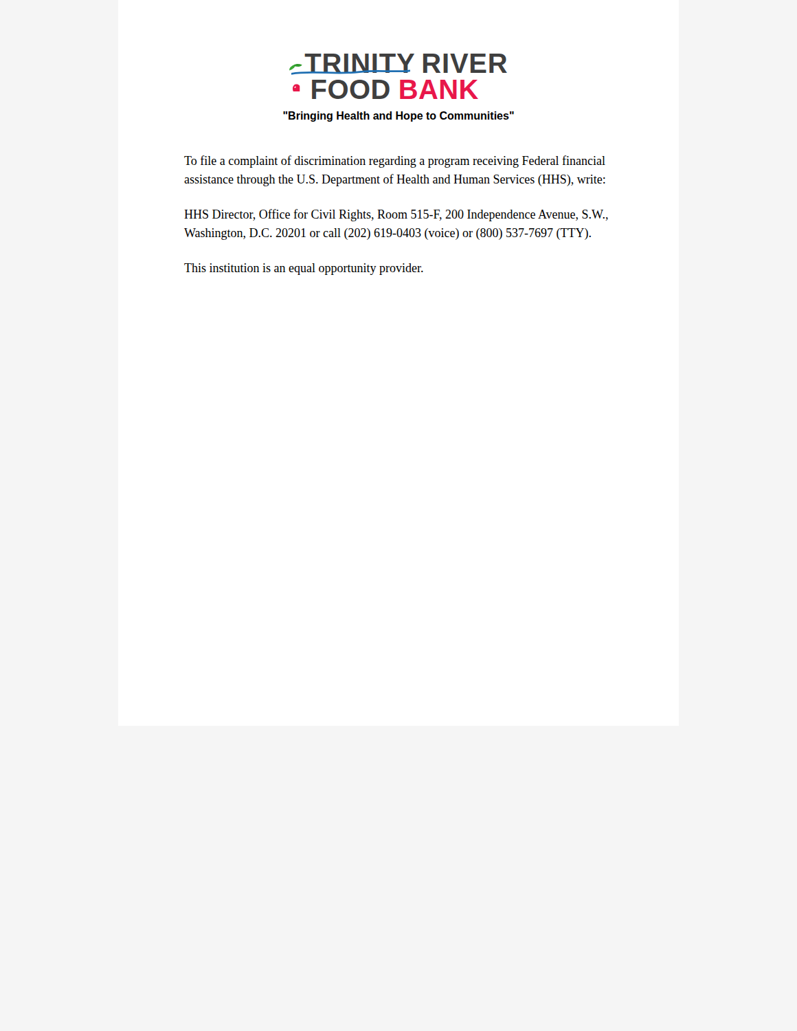TRINITY RIVER
FOOD BANK
"Bringing Health and Hope to Communities"
To file a complaint of discrimination regarding a program receiving Federal financial assistance through the U.S. Department of Health and Human Services (HHS), write:
HHS Director, Office for Civil Rights, Room 515-F, 200 Independence Avenue, S.W., Washington, D.C. 20201 or call (202) 619-0403 (voice) or (800) 537-7697 (TTY).
This institution is an equal opportunity provider.